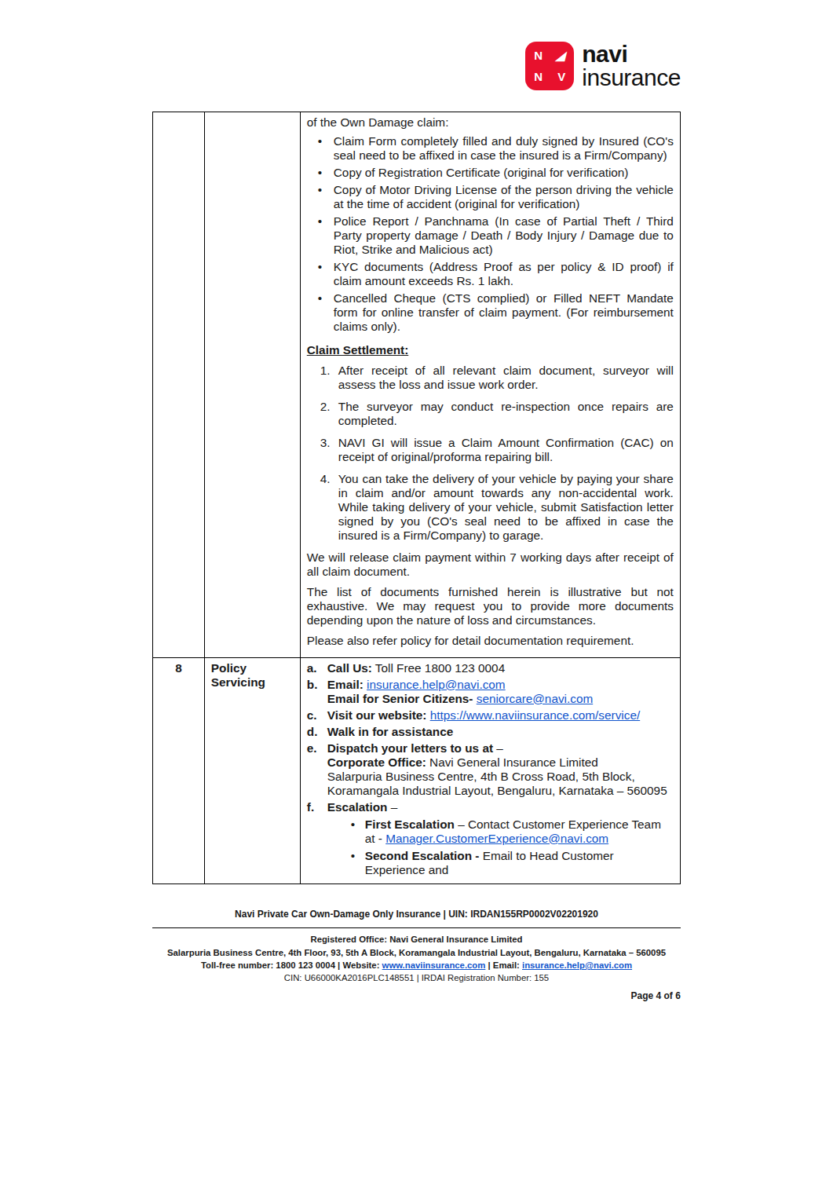N ◢ N V
navi
insurance
| | | of the Own Damage claim: Claim Form completely filled and duly signed by Insured (CO's seal need to be affixed in case the insured is a Firm/Company) Copy of Registration Certificate (original for verification) Copy of Motor Driving License of the person driving the vehicle at the time of accident (original for verification) Police Report / Panchnama (In case of Partial Theft / Third Party property damage / Death / Body Injury / Damage due to Riot, Strike and Malicious act) KYC documents (Address Proof as per policy & ID proof) if claim amount exceeds Rs. 1 lakh. Cancelled Cheque (CTS complied) or Filled NEFT Mandate form for online transfer of claim payment. (For reimbursement claims only). Claim Settlement: After receipt of all relevant claim document, surveyor will assess the loss and issue work order. The surveyor may conduct re-inspection once repairs are completed. NAVI GI will issue a Claim Amount Confirmation (CAC) on receipt of original/proforma repairing bill. You can take the delivery of your vehicle by paying your share in claim and/or amount towards any non-accidental work. While taking delivery of your vehicle, submit Satisfaction letter signed by you (CO's seal need to be affixed in case the insured is a Firm/Company) to garage. We will release claim payment within 7 working days after receipt of all claim document. The list of documents furnished herein is illustrative but not exhaustive. We may request you to provide more documents depending upon the nature of loss and circumstances. Please also refer policy for detail documentation requirement. |
| 8 | Policy Servicing | a. Call Us: Toll Free 1800 123 0004 b. Email: insurance.help@navi.com Email for Senior Citizens- seniorcare@navi.com c. Visit our website: https://www.naviinsurance.com/service/ d. Walk in for assistance e. Dispatch your letters to us at – Corporate Office: Navi General Insurance Limited Salarpuria Business Centre, 4th B Cross Road, 5th Block, Koramangala Industrial Layout, Bengaluru, Karnataka – 560095 f. Escalation – First Escalation – Contact Customer Experience Team at - Manager.CustomerExperience@navi.com Second Escalation - Email to Head Customer Experience and |
Navi Private Car Own-Damage Only Insurance | UIN: IRDAN155RP0002V02201920
Registered Office: Navi General Insurance Limited
Salarpuria Business Centre, 4th Floor, 93, 5th A Block, Koramangala Industrial Layout, Bengaluru, Karnataka – 560095
Toll-free number: 1800 123 0004 | Website: www.naviinsurance.com | Email: insurance.help@navi.com
CIN: U66000KA2016PLC148551 | IRDAI Registration Number: 155
Page 4 of 6